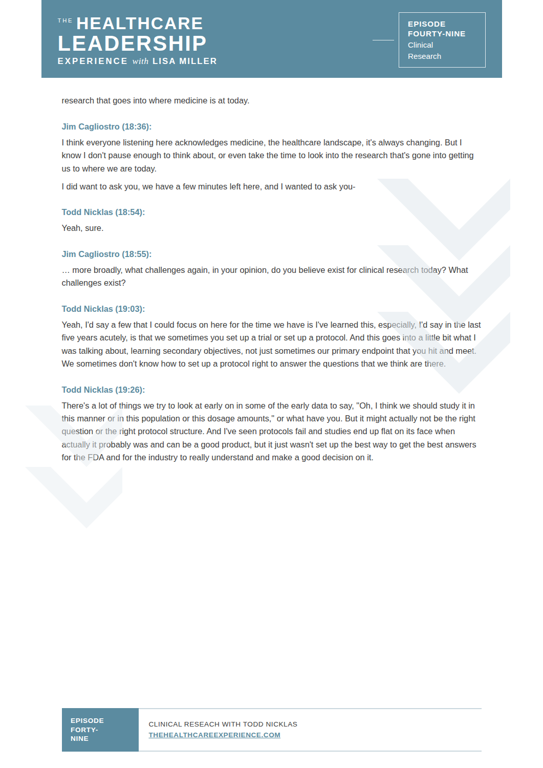THE HEALTHCARE LEADERSHIP EXPERIENCE with LISA MILLER
EPISODE
FOURTY-NINE
Clinical
Research
research that goes into where medicine is at today.
Jim Cagliostro (18:36):
I think everyone listening here acknowledges medicine, the healthcare landscape, it's always changing. But I know I don't pause enough to think about, or even take the time to look into the research that's gone into getting us to where we are today.
I did want to ask you, we have a few minutes left here, and I wanted to ask you-
Todd Nicklas (18:54):
Yeah, sure.
Jim Cagliostro (18:55):
… more broadly, what challenges again, in your opinion, do you believe exist for clinical research today? What challenges exist?
Todd Nicklas (19:03):
Yeah, I'd say a few that I could focus on here for the time we have is I've learned this, especially, I'd say in the last five years acutely, is that we sometimes you set up a trial or set up a protocol. And this goes into a little bit what I was talking about, learning secondary objectives, not just sometimes our primary endpoint that you hit and meet. We sometimes don't know how to set up a protocol right to answer the questions that we think are there.
Todd Nicklas (19:26):
There's a lot of things we try to look at early on in some of the early data to say, "Oh, I think we should study it in this manner or in this population or this dosage amounts," or what have you. But it might actually not be the right question or the right protocol structure. And I've seen protocols fail and studies end up flat on its face when actually it probably was and can be a good product, but it just wasn't set up the best way to get the best answers for the FDA and for the industry to really understand and make a good decision on it.
EPISODE
FORTY-
NINE
CLINICAL RESEACH WITH TODD NICKLAS
THEHEALTHCAREEXPERIENCE.COM